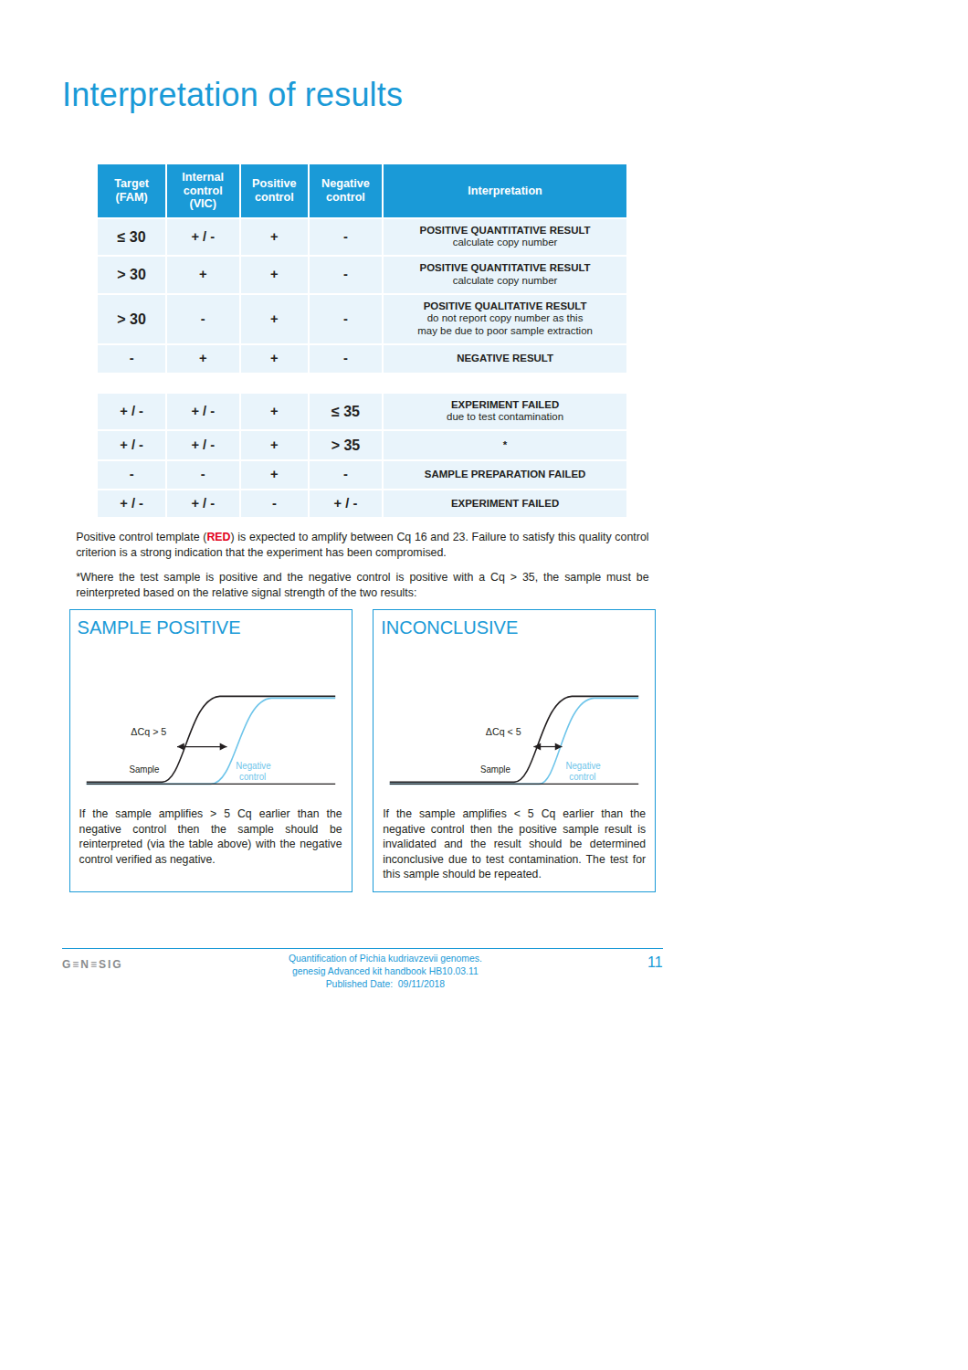Interpretation of results
| Target (FAM) | Internal control (VIC) | Positive control | Negative control | Interpretation |
| --- | --- | --- | --- | --- |
| ≤ 30 | + / - | + | - | POSITIVE QUANTITATIVE RESULT calculate copy number |
| > 30 | + | + | - | POSITIVE QUANTITATIVE RESULT calculate copy number |
| > 30 | - | + | - | POSITIVE QUALITATIVE RESULT do not report copy number as this may be due to poor sample extraction |
| - | + | + | - | NEGATIVE RESULT |
| + / - | + / - | + | ≤ 35 | EXPERIMENT FAILED due to test contamination |
| + / - | + / - | + | > 35 | * |
| - | - | + | - | SAMPLE PREPARATION FAILED |
| + / - | + / - | - | + / - | EXPERIMENT FAILED |
Positive control template (RED) is expected to amplify between Cq 16 and 23. Failure to satisfy this quality control criterion is a strong indication that the experiment has been compromised.
*Where the test sample is positive and the negative control is positive with a Cq > 35, the sample must be reinterpreted based on the relative signal strength of the two results:
SAMPLE POSITIVE
ΔCq > 5 Sample Negative control
If the sample amplifies > 5 Cq earlier than the negative control then the sample should be reinterpreted (via the table above) with the negative control verified as negative.
INCONCLUSIVE
ΔCq < 5 Sample Negative control
If the sample amplifies < 5 Cq earlier than the negative control then the positive sample result is invalidated and the result should be determined inconclusive due to test contamination. The test for this sample should be repeated.
G≡N≡SIG
Quantification of Pichia kudriavzevii genomes.
genesig Advanced kit handbook HB10.03.11
Published Date: 09/11/2018
11